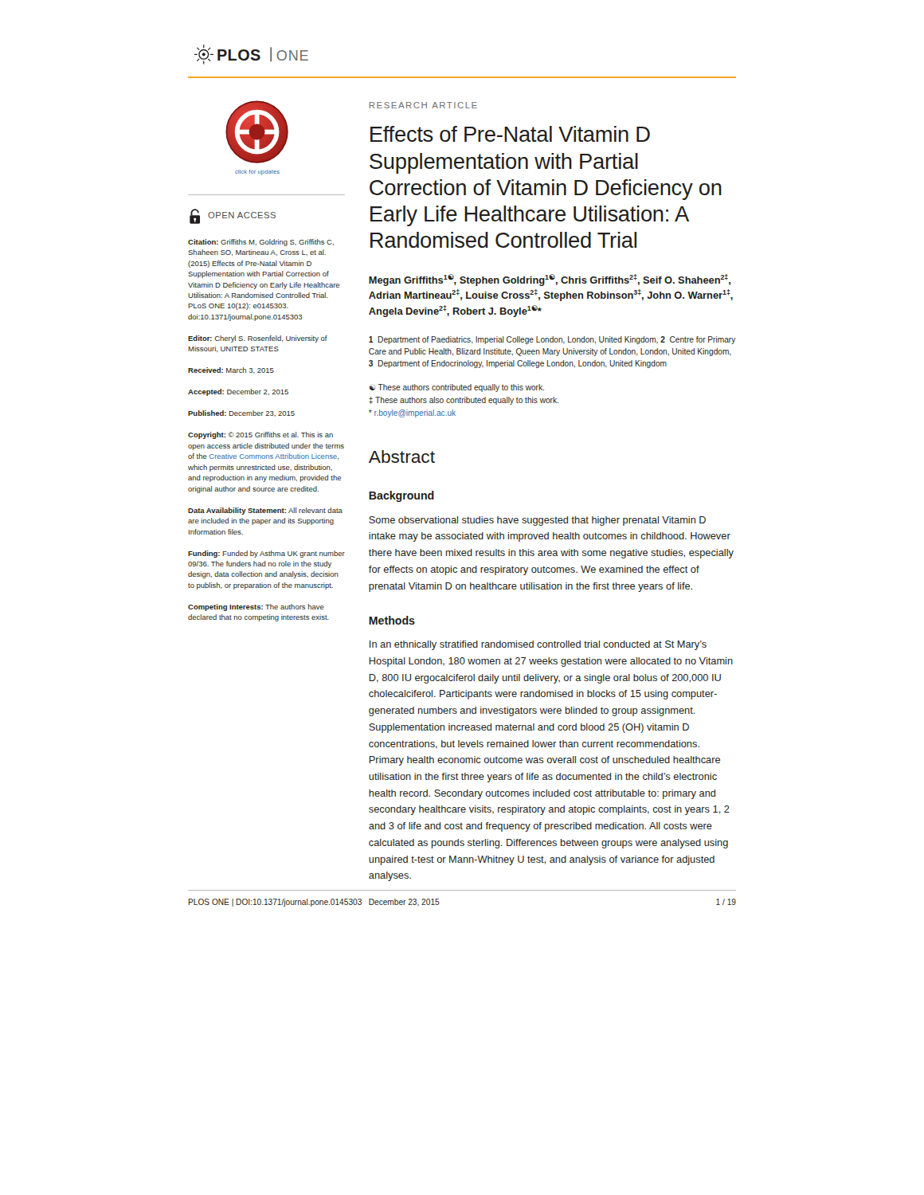PLOS ONE
click for updates
OPEN ACCESS
Citation: Griffiths M, Goldring S, Griffiths C, Shaheen SO, Martineau A, Cross L, et al. (2015) Effects of Pre-Natal Vitamin D Supplementation with Partial Correction of Vitamin D Deficiency on Early Life Healthcare Utilisation: A Randomised Controlled Trial. PLoS ONE 10(12): e0145303. doi:10.1371/journal.pone.0145303
Editor: Cheryl S. Rosenfeld, University of Missouri, UNITED STATES
Received: March 3, 2015
Accepted: December 2, 2015
Published: December 23, 2015
Copyright: © 2015 Griffiths et al. This is an open access article distributed under the terms of the Creative Commons Attribution License, which permits unrestricted use, distribution, and reproduction in any medium, provided the original author and source are credited.
Data Availability Statement: All relevant data are included in the paper and its Supporting Information files.
Funding: Funded by Asthma UK grant number 09/36. The funders had no role in the study design, data collection and analysis, decision to publish, or preparation of the manuscript.
Competing Interests: The authors have declared that no competing interests exist.
Research Article
Effects of Pre-Natal Vitamin D Supplementation with Partial Correction of Vitamin D Deficiency on Early Life Healthcare Utilisation: A Randomised Controlled Trial
Megan Griffiths1☯, Stephen Goldring1☯, Chris Griffiths2‡, Seif O. Shaheen2‡, Adrian Martineau2‡, Louise Cross2‡, Stephen Robinson3‡, John O. Warner1‡, Angela Devine2‡, Robert J. Boyle1☯*
1 Department of Paediatrics, Imperial College London, London, United Kingdom, 2 Centre for Primary Care and Public Health, Blizard Institute, Queen Mary University of London, London, United Kingdom, 3 Department of Endocrinology, Imperial College London, London, United Kingdom
☯ These authors contributed equally to this work.
‡ These authors also contributed equally to this work.
* r.boyle@imperial.ac.uk
Abstract
Background
Some observational studies have suggested that higher prenatal Vitamin D intake may be associated with improved health outcomes in childhood. However there have been mixed results in this area with some negative studies, especially for effects on atopic and respiratory outcomes. We examined the effect of prenatal Vitamin D on healthcare utilisation in the first three years of life.
Methods
In an ethnically stratified randomised controlled trial conducted at St Mary’s Hospital London, 180 women at 27 weeks gestation were allocated to no Vitamin D, 800 IU ergocalciferol daily until delivery, or a single oral bolus of 200,000 IU cholecalciferol. Participants were randomised in blocks of 15 using computer-generated numbers and investigators were blinded to group assignment. Supplementation increased maternal and cord blood 25 (OH) vitamin D concentrations, but levels remained lower than current recommendations. Primary health economic outcome was overall cost of unscheduled healthcare utilisation in the first three years of life as documented in the child’s electronic health record. Secondary outcomes included cost attributable to: primary and secondary healthcare visits, respiratory and atopic complaints, cost in years 1, 2 and 3 of life and cost and frequency of prescribed medication. All costs were calculated as pounds sterling. Differences between groups were analysed using unpaired t-test or Mann-Whitney U test, and analysis of variance for adjusted analyses.
PLOS ONE | DOI:10.1371/journal.pone.0145303 December 23, 2015
1 / 19